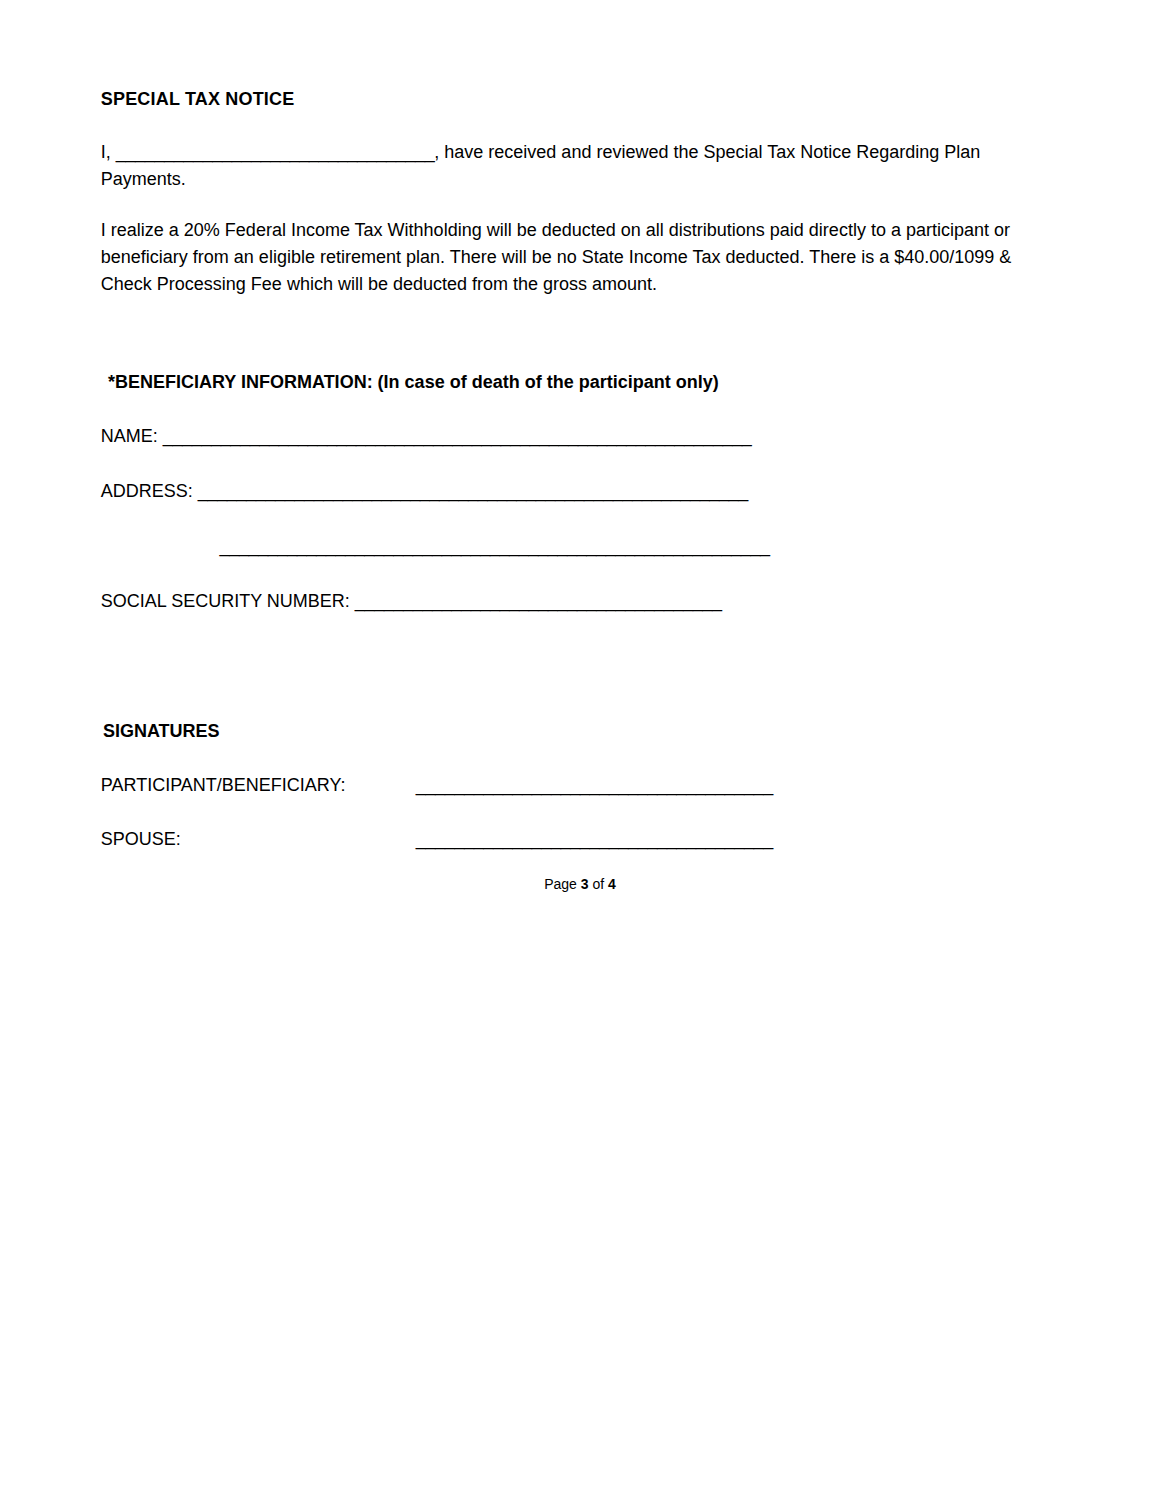SPECIAL TAX NOTICE
I, _________________________________, have received and reviewed the Special Tax Notice Regarding Plan Payments.
I realize a 20% Federal Income Tax Withholding will be deducted on all distributions paid directly to a participant or beneficiary from an eligible retirement plan. There will be no State Income Tax deducted. There is a $40.00/1099 & Check Processing Fee which will be deducted from the gross amount.
*BENEFICIARY INFORMATION: (In case of death of the participant only)
NAME: _____________________________________________________________
ADDRESS: _________________________________________________________
_________________________________________________________
SOCIAL SECURITY NUMBER: ______________________________________
SIGNATURES
PARTICIPANT/BENEFICIARY:_____________________________________
SPOUSE:_____________________________________
Page 3 of 4